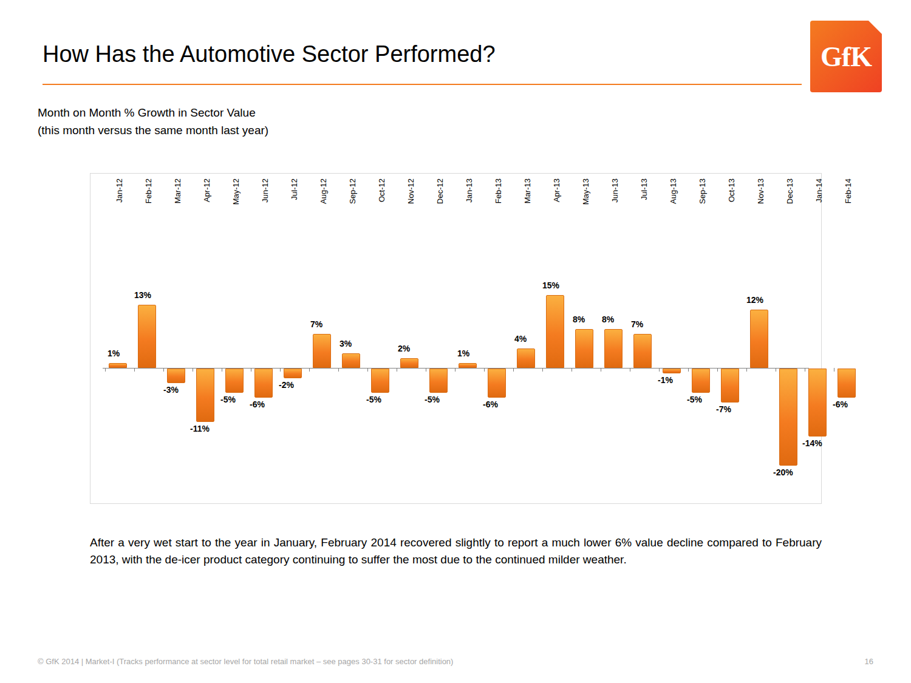GfK
How Has the Automotive Sector Performed?
Month on Month % Growth in Sector Value
(this month versus the same month last year)
Jan-12
Feb-12
Mar-12
Apr-12
May-12
Jun-12
Jul-12
Aug-12
Sep-12
Oct-12
Nov-12
Dec-12
Jan-13
Feb-13
Mar-13
Apr-13
May-13
Jun-13
Jul-13
Aug-13
Sep-13
Oct-13
Nov-13
Dec-13
Jan-14
Feb-14
1%
13%
-3%
-11%
-5%
-6%
-2%
7%
3%
-5%
2%
-5%
1%
-6%
4%
15%
8%
8%
7%
-1%
-5%
-7%
12%
-20%
-14%
-6%
After a very wet start to the year in January, February 2014 recovered slightly to report a much lower 6% value decline compared to February 2013, with the de-icer product category continuing to suffer the most due to the continued milder weather.
© GfK 2014 | Market-I (Tracks performance at sector level for total retail market – see pages 30-31 for sector definition)
16